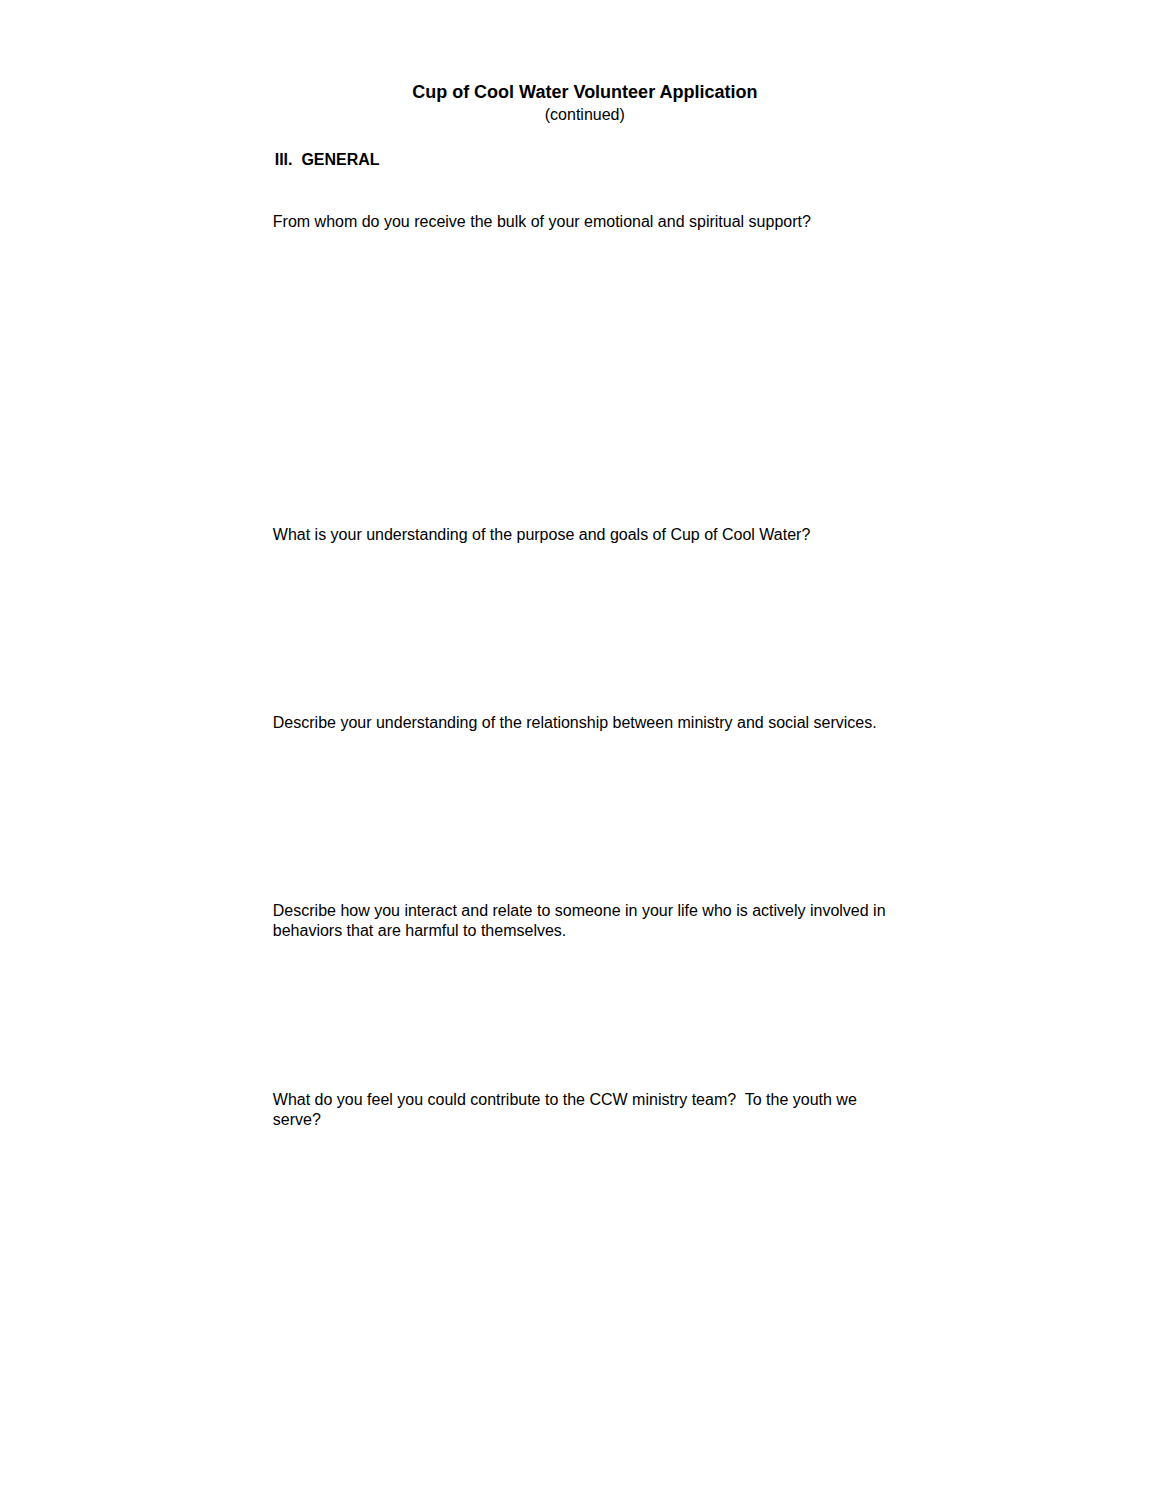Cup of Cool Water Volunteer Application
(continued)
III. GENERAL
From whom do you receive the bulk of your emotional and spiritual support?
What is your understanding of the purpose and goals of Cup of Cool Water?
Describe your understanding of the relationship between ministry and social services.
Describe how you interact and relate to someone in your life who is actively involved in behaviors that are harmful to themselves.
What do you feel you could contribute to the CCW ministry team? To the youth we serve?